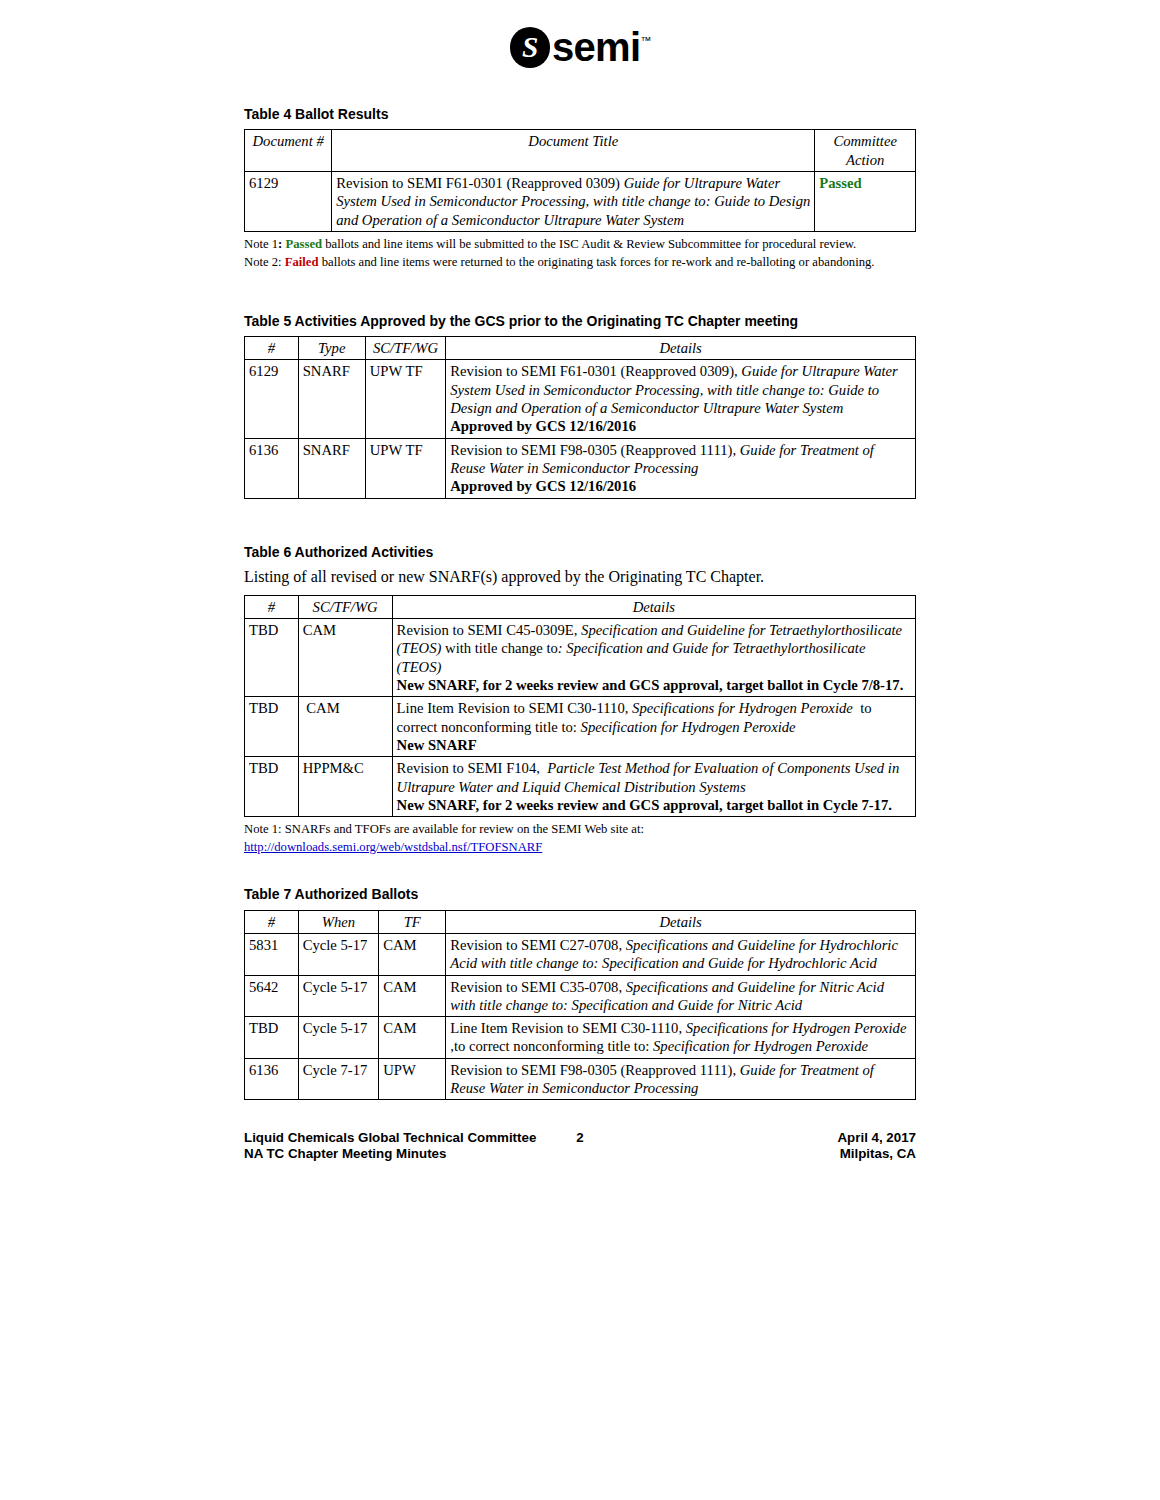Ssemi™
Table 4 Ballot Results
| Document # | Document Title | Committee Action |
| --- | --- | --- |
| 6129 | Revision to SEMI F61-0301 (Reapproved 0309) Guide for Ultrapure Water System Used in Semiconductor Processing, with title change to: Guide to Design and Operation of a Semiconductor Ultrapure Water System | Passed |
Note 1: Passed ballots and line items will be submitted to the ISC Audit & Review Subcommittee for procedural review.
Note 2: Failed ballots and line items were returned to the originating task forces for re-work and re-balloting or abandoning.
Table 5 Activities Approved by the GCS prior to the Originating TC Chapter meeting
| # | Type | SC/TF/WG | Details |
| --- | --- | --- | --- |
| 6129 | SNARF | UPW TF | Revision to SEMI F61-0301 (Reapproved 0309), Guide for Ultrapure Water System Used in Semiconductor Processing, with title change to: Guide to Design and Operation of a Semiconductor Ultrapure Water System Approved by GCS 12/16/2016 |
| 6136 | SNARF | UPW TF | Revision to SEMI F98-0305 (Reapproved 1111), Guide for Treatment of Reuse Water in Semiconductor Processing Approved by GCS 12/16/2016 |
Table 6 Authorized Activities
Listing of all revised or new SNARF(s) approved by the Originating TC Chapter.
| # | SC/TF/WG | Details |
| --- | --- | --- |
| TBD | CAM | Revision to SEMI C45-0309E, Specification and Guideline for Tetraethylorthosilicate (TEOS) with title change to : Specification and Guide for Tetraethylorthosilicate (TEOS) New SNARF, for 2 weeks review and GCS approval, target ballot in Cycle 7/8-17. |
| TBD | CAM | Line Item Revision to SEMI C30-1110, Specifications for Hydrogen Peroxide to correct nonconforming title to: Specification for Hydrogen Peroxide New SNARF |
| TBD | HPPM&C | Revision to SEMI F104, Particle Test Method for Evaluation of Components Used in Ultrapure Water and Liquid Chemical Distribution Systems New SNARF, for 2 weeks review and GCS approval, target ballot in Cycle 7-17. |
Note 1: SNARFs and TFOFs are available for review on the SEMI Web site at:
http://downloads.semi.org/web/wstdsbal.nsf/TFOFSNARF
Table 7 Authorized Ballots
| # | When | TF | Details |
| --- | --- | --- | --- |
| 5831 | Cycle 5-17 | CAM | Revision to SEMI C27-0708, Specifications and Guideline for Hydrochloric Acid with title change to: Specification and Guide for Hydrochloric Acid |
| 5642 | Cycle 5-17 | CAM | Revision to SEMI C35-0708, Specifications and Guideline for Nitric Acid with title change to: Specification and Guide for Nitric Acid |
| TBD | Cycle 5-17 | CAM | Line Item Revision to SEMI C30-1110, Specifications for Hydrogen Peroxide ,to correct nonconforming title to: Specification for Hydrogen Peroxide |
| 6136 | Cycle 7-17 | UPW | Revision to SEMI F98-0305 (Reapproved 1111), Guide for Treatment of Reuse Water in Semiconductor Processing |
| Liquid Chemicals Global Technical Committee | 2 | April 4, 2017 |
| NA TC Chapter Meeting Minutes | | Milpitas, CA |